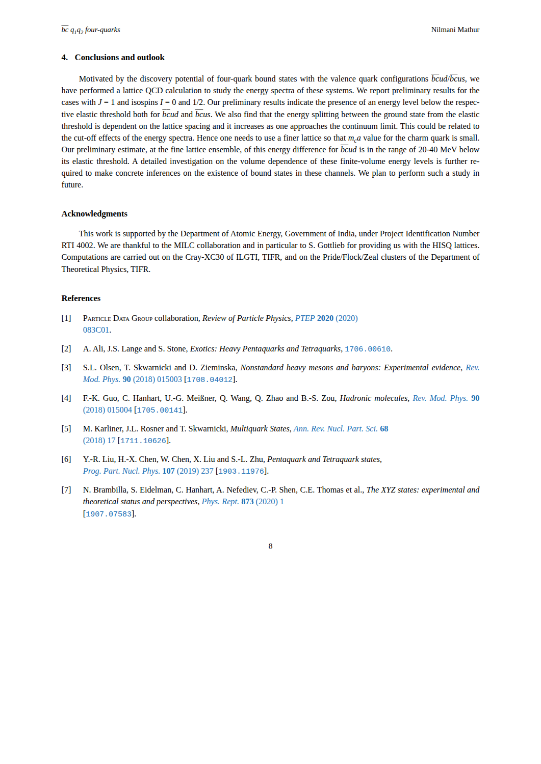bc q1q2 four-quarks Nilmani Mathur
4. Conclusions and outlook
Motivated by the discovery potential of four-quark bound states with the valence quark configurations bcud/bcus, we have performed a lattice QCD calculation to study the energy spectra of these systems. We report preliminary results for the cases with J = 1 and isospins I = 0 and 1/2. Our preliminary results indicate the presence of an energy level below the respective elastic threshold both for bcud and bcus. We also find that the energy splitting between the ground state from the elastic threshold is dependent on the lattice spacing and it increases as one approaches the continuum limit. This could be related to the cut-off effects of the energy spectra. Hence one needs to use a finer lattice so that mca value for the charm quark is small. Our preliminary estimate, at the fine lattice ensemble, of this energy difference for bcud is in the range of 20-40 MeV below its elastic threshold. A detailed investigation on the volume dependence of these finite-volume energy levels is further required to make concrete inferences on the existence of bound states in these channels. We plan to perform such a study in future.
Acknowledgments
This work is supported by the Department of Atomic Energy, Government of India, under Project Identification Number RTI 4002. We are thankful to the MILC collaboration and in particular to S. Gottlieb for providing us with the HISQ lattices. Computations are carried out on the Cray-XC30 of ILGTI, TIFR, and on the Pride/Flock/Zeal clusters of the Department of Theoretical Physics, TIFR.
References
Particle Data Group collaboration, Review of Particle Physics, PTEP 2020 (2020)
083C01.
A. Ali, J.S. Lange and S. Stone, Exotics: Heavy Pentaquarks and Tetraquarks, 1706.00610.
S.L. Olsen, T. Skwarnicki and D. Zieminska, Nonstandard heavy mesons and baryons: Experimental evidence, Rev. Mod. Phys. 90 (2018) 015003 [1708.04012].
F.-K. Guo, C. Hanhart, U.-G. Meißner, Q. Wang, Q. Zhao and B.-S. Zou, Hadronic molecules, Rev. Mod. Phys. 90 (2018) 015004 [1705.00141].
M. Karliner, J.L. Rosner and T. Skwarnicki, Multiquark States, Ann. Rev. Nucl. Part. Sci. 68
(2018) 17 [1711.10626].
Y.-R. Liu, H.-X. Chen, W. Chen, X. Liu and S.-L. Zhu, Pentaquark and Tetraquark states,
Prog. Part. Nucl. Phys. 107 (2019) 237 [1903.11976].
N. Brambilla, S. Eidelman, C. Hanhart, A. Nefediev, C.-P. Shen, C.E. Thomas et al., The XYZ states: experimental and theoretical status and perspectives, Phys. Rept. 873 (2020) 1
[1907.07583].
8